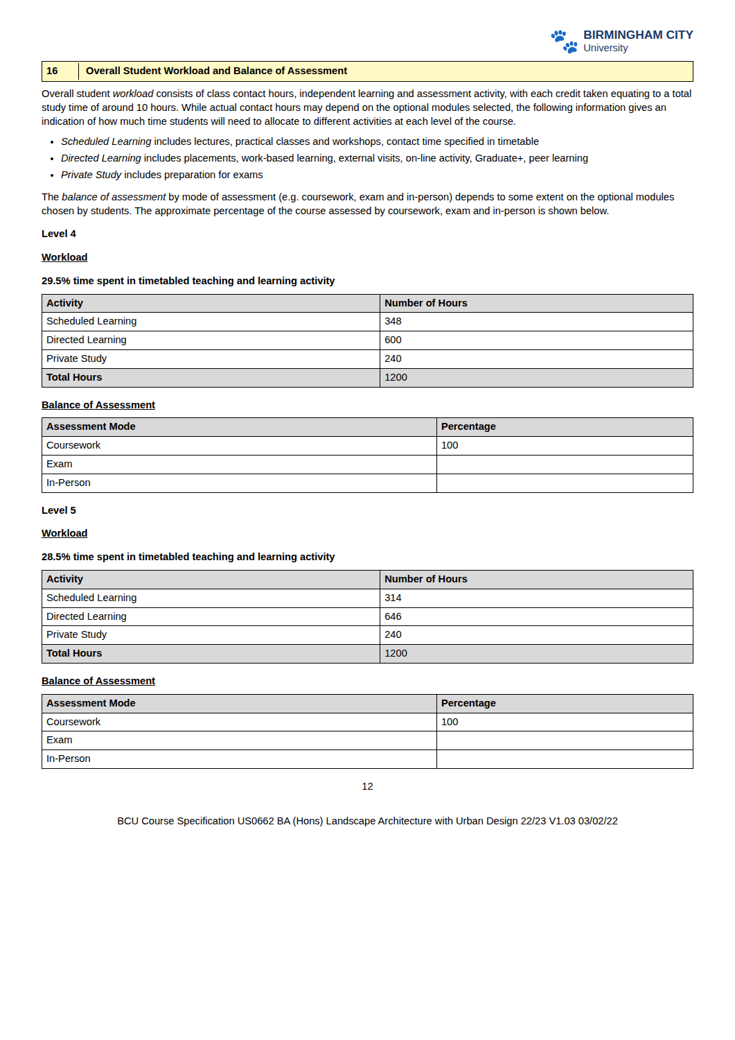🐾BIRMINGHAM CITYUniversity
16
Overall Student Workload and Balance of Assessment
Overall student workload consists of class contact hours, independent learning and assessment activity, with each credit taken equating to a total study time of around 10 hours. While actual contact hours may depend on the optional modules selected, the following information gives an indication of how much time students will need to allocate to different activities at each level of the course.
Scheduled Learning includes lectures, practical classes and workshops, contact time specified in timetable
Directed Learning includes placements, work-based learning, external visits, on-line activity, Graduate+, peer learning
Private Study includes preparation for exams
The balance of assessment by mode of assessment (e.g. coursework, exam and in-person) depends to some extent on the optional modules chosen by students. The approximate percentage of the course assessed by coursework, exam and in-person is shown below.
Level 4
Workload
29.5% time spent in timetabled teaching and learning activity
| Activity | Number of Hours |
| --- | --- |
| Scheduled Learning | 348 |
| Directed Learning | 600 |
| Private Study | 240 |
| Total Hours | 1200 |
Balance of Assessment
| Assessment Mode | Percentage |
| --- | --- |
| Coursework | 100 |
| Exam | |
| In-Person | |
Level 5
Workload
28.5% time spent in timetabled teaching and learning activity
| Activity | Number of Hours |
| --- | --- |
| Scheduled Learning | 314 |
| Directed Learning | 646 |
| Private Study | 240 |
| Total Hours | 1200 |
Balance of Assessment
| Assessment Mode | Percentage |
| --- | --- |
| Coursework | 100 |
| Exam | |
| In-Person | |
12
BCU Course Specification US0662 BA (Hons) Landscape Architecture with Urban Design 22/23 V1.03 03/02/22